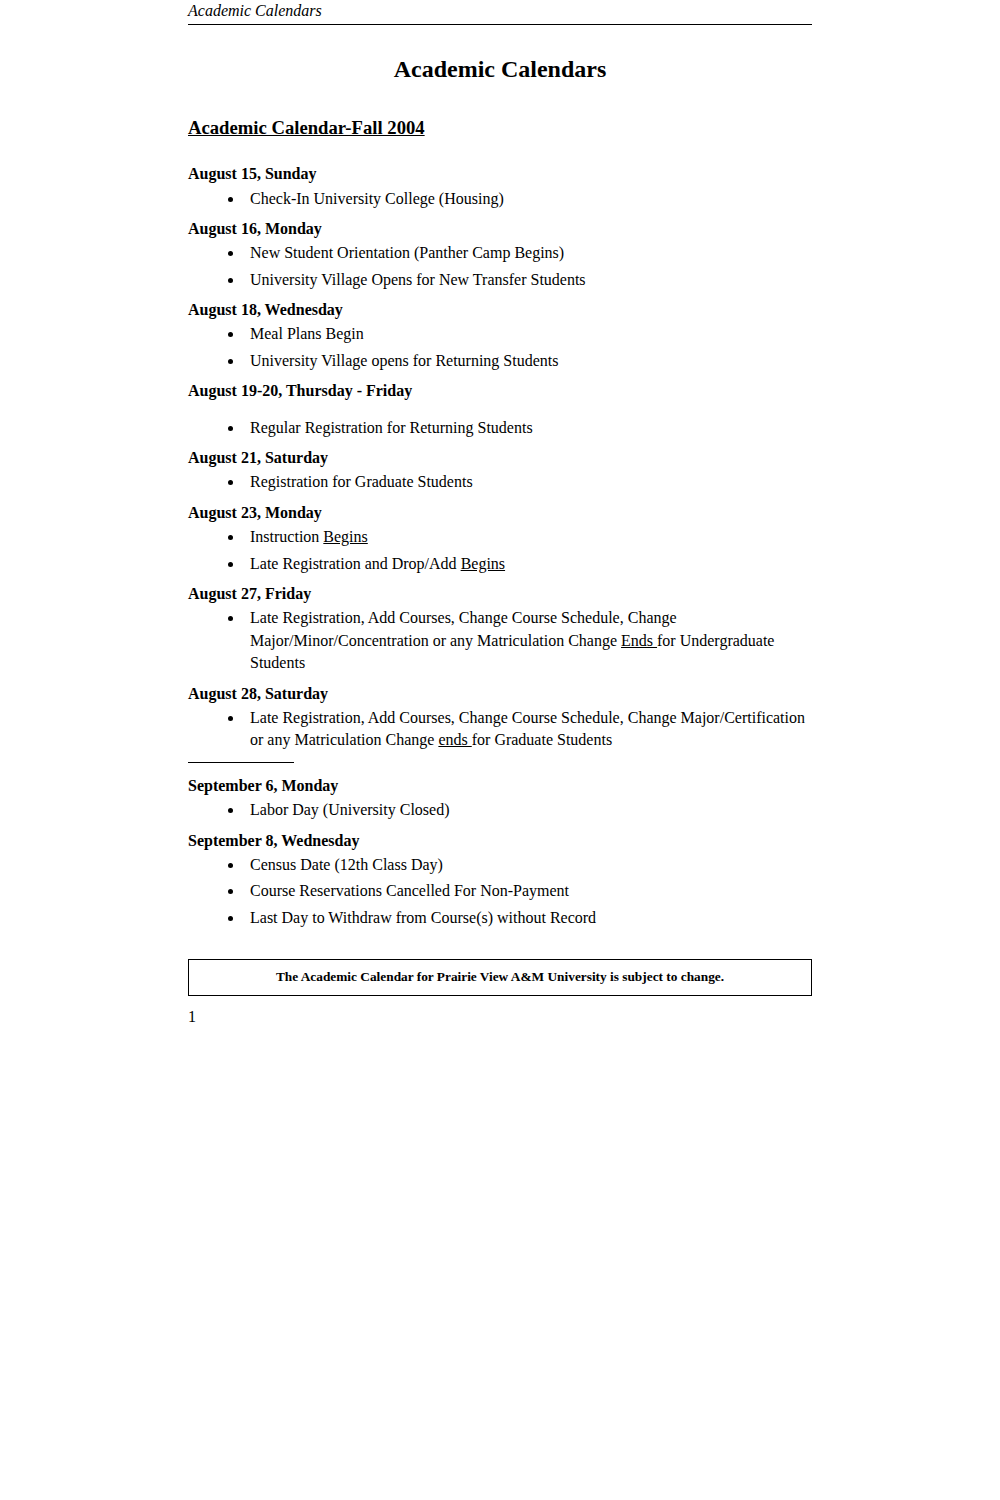Academic Calendars
Academic Calendars
Academic Calendar-Fall 2004
August 15, Sunday
Check-In University College (Housing)
August 16, Monday
New Student Orientation (Panther Camp Begins)
University Village Opens for New Transfer Students
August 18, Wednesday
Meal Plans Begin
University Village opens for Returning Students
August 19-20, Thursday - Friday
Regular Registration for Returning Students
August 21, Saturday
Registration for Graduate Students
August 23, Monday
Instruction Begins
Late Registration and Drop/Add Begins
August 27, Friday
Late Registration, Add Courses, Change Course Schedule, Change Major/Minor/Concentration or any Matriculation Change Ends for Undergraduate Students
August 28, Saturday
Late Registration, Add Courses, Change Course Schedule, Change Major/Certification or any Matriculation Change ends for Graduate Students
September 6, Monday
Labor Day (University Closed)
September 8, Wednesday
Census Date (12th Class Day)
Course Reservations Cancelled For Non-Payment
Last Day to Withdraw from Course(s) without Record
The Academic Calendar for Prairie View A&M University is subject to change.
1